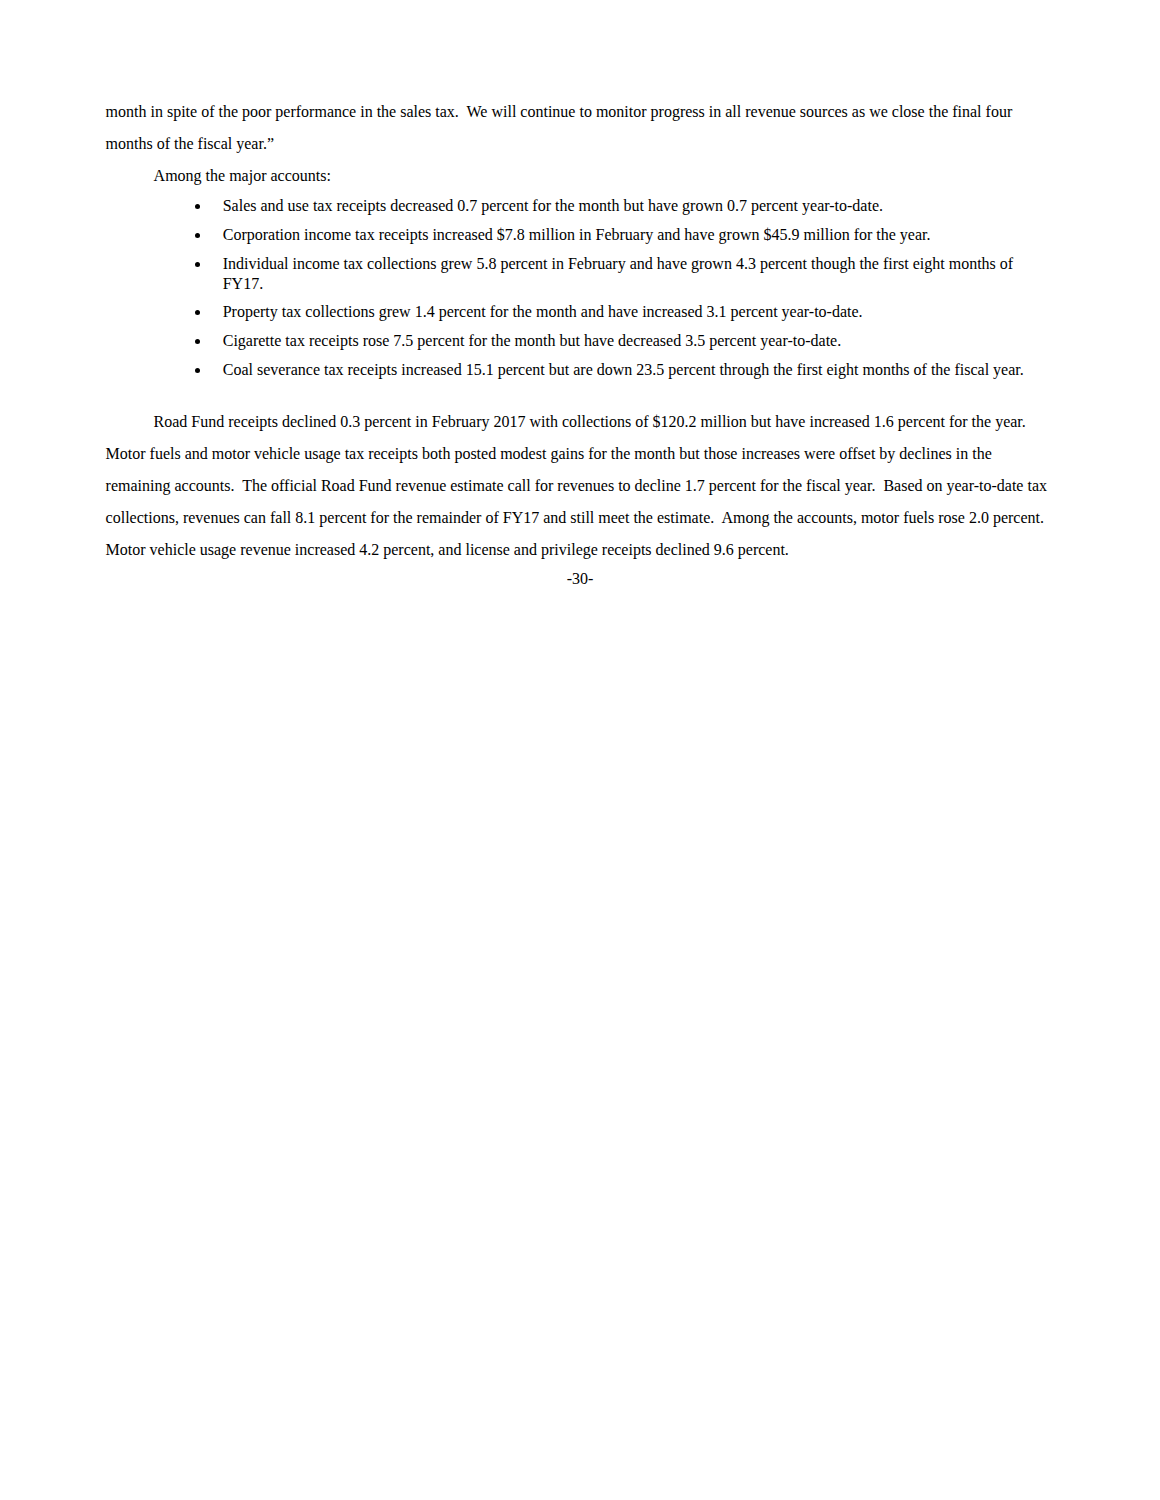month in spite of the poor performance in the sales tax. We will continue to monitor progress in all revenue sources as we close the final four months of the fiscal year.”
Among the major accounts:
Sales and use tax receipts decreased 0.7 percent for the month but have grown 0.7 percent year-to-date.
Corporation income tax receipts increased $7.8 million in February and have grown $45.9 million for the year.
Individual income tax collections grew 5.8 percent in February and have grown 4.3 percent though the first eight months of FY17.
Property tax collections grew 1.4 percent for the month and have increased 3.1 percent year-to-date.
Cigarette tax receipts rose 7.5 percent for the month but have decreased 3.5 percent year-to-date.
Coal severance tax receipts increased 15.1 percent but are down 23.5 percent through the first eight months of the fiscal year.
Road Fund receipts declined 0.3 percent in February 2017 with collections of $120.2 million but have increased 1.6 percent for the year. Motor fuels and motor vehicle usage tax receipts both posted modest gains for the month but those increases were offset by declines in the remaining accounts. The official Road Fund revenue estimate call for revenues to decline 1.7 percent for the fiscal year. Based on year-to-date tax collections, revenues can fall 8.1 percent for the remainder of FY17 and still meet the estimate. Among the accounts, motor fuels rose 2.0 percent. Motor vehicle usage revenue increased 4.2 percent, and license and privilege receipts declined 9.6 percent.
-30-